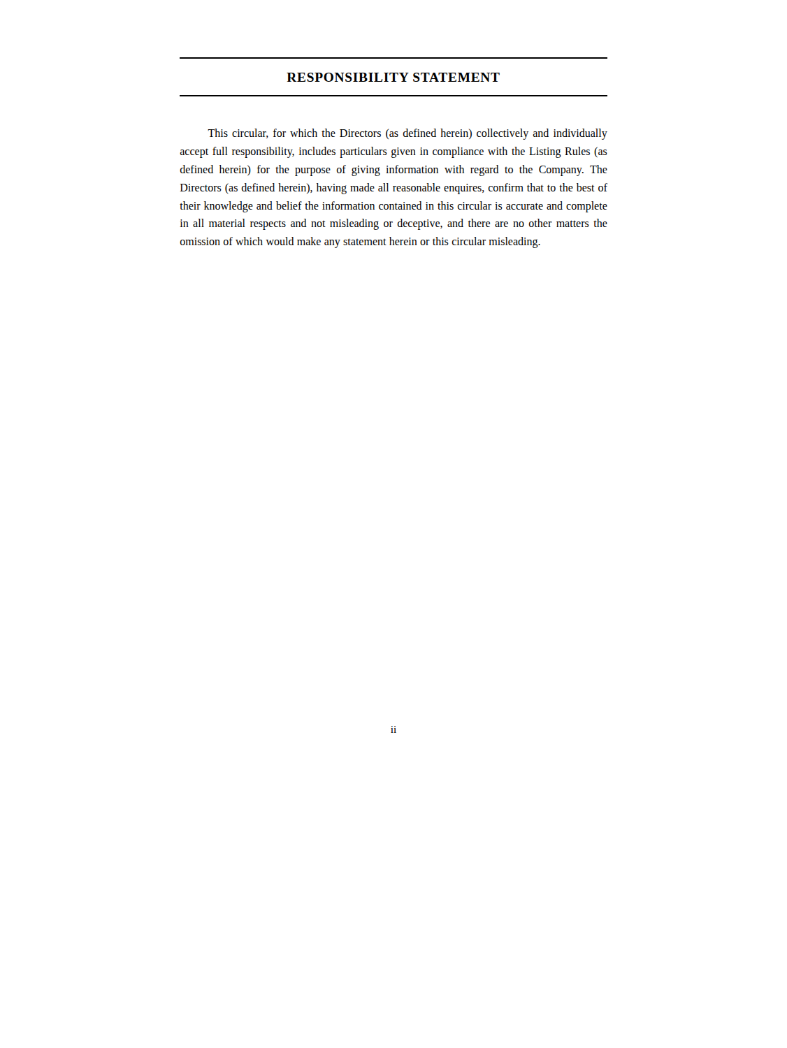RESPONSIBILITY STATEMENT
This circular, for which the Directors (as defined herein) collectively and individually accept full responsibility, includes particulars given in compliance with the Listing Rules (as defined herein) for the purpose of giving information with regard to the Company. The Directors (as defined herein), having made all reasonable enquires, confirm that to the best of their knowledge and belief the information contained in this circular is accurate and complete in all material respects and not misleading or deceptive, and there are no other matters the omission of which would make any statement herein or this circular misleading.
ii